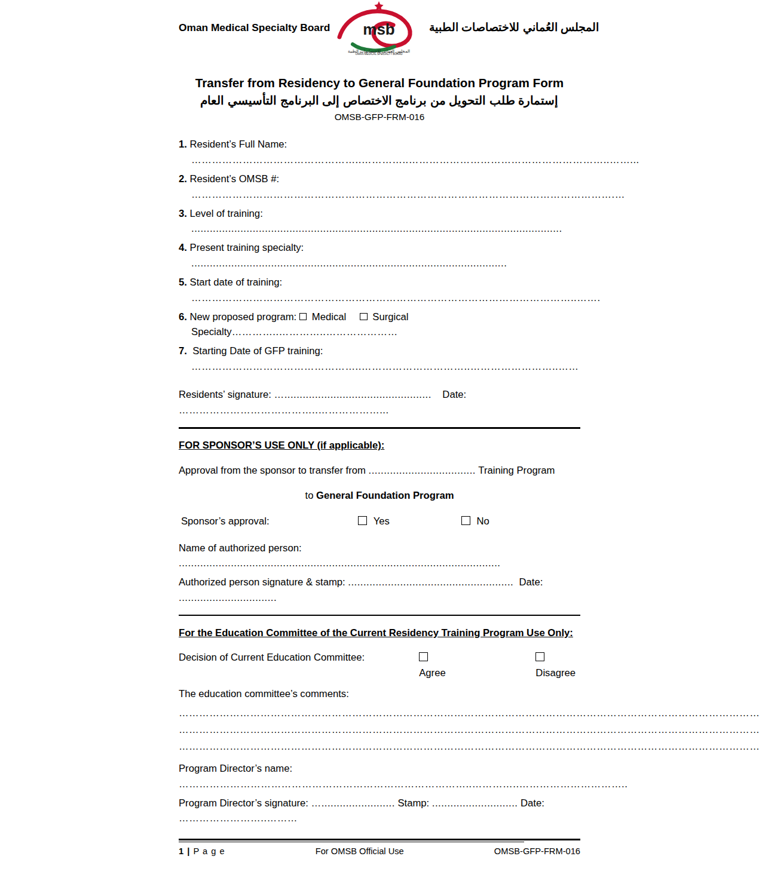Oman Medical Specialty Board
OMSB logo msb المجلس العماني للاختصاصات الطبية OMAN MEDICAL SPECIALTY BOARD
المجلس العُماني للاختصاصات الطبية
Transfer from Residency to General Foundation Program Form
إستمارة طلب التحويل من برنامج الاختصاص إلى البرنامج التأسيسي العام
OMSB-GFP-FRM-016
1. Resident’s Full Name: …………………………………………..…………..…………………………………………………..……...
2. Resident’s OMSB #: …………………………………………………………………………………………………………….…
3. Level of training: .........................................................................................................................
4. Present training specialty: .......................................................................................................
5. Start date of training: …………………………………………………………………………………………………..…….
6. New proposed program: Medical Surgical Specialty…………..…………..…………………
7. Starting Date of GFP training: …………………………………………..…………………………..……………………..……
Residents’ signature: …................................................ Date: …………………………………..………………...
FOR SPONSOR’S USE ONLY (if applicable):
Approval from the sponsor to transfer from ................................... Training Program
to General Foundation Program
Sponsor’s approval: Yes No
Name of authorized person: .........................................................................................................
Authorized person signature & stamp: ...................................................... Date: ................................
For the Education Committee of the Current Residency Training Program Use Only:
Decision of Current Education Committee: Agree Disagree
The education committee’s comments:
…………………………………………………………………………………………………………………………………………………………
…………………………………………………………………………………………………………………………………………………………
…………………………………………………………………………………………………………………………………………………………
Program Director’s name: …………………………………………………………………………..…………..…………………………..
Program Director’s signature: …........................ Stamp: ............................ Date: ……………………..………
1 | P a g e
For OMSB Official Use
OMSB-GFP-FRM-016